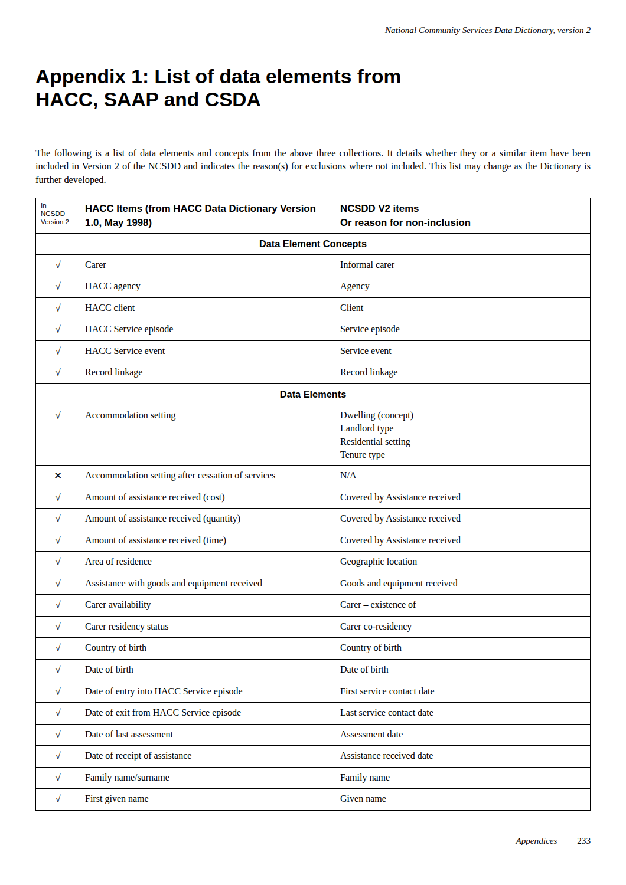National Community Services Data Dictionary, version 2
Appendix 1: List of data elements from
HACC, SAAP and CSDA
The following is a list of data elements and concepts from the above three collections. It details whether they or a similar item have been included in Version 2 of the NCSDD and indicates the reason(s) for exclusions where not included. This list may change as the Dictionary is further developed.
| In NCSDD Version 2 | HACC Items (from HACC Data Dictionary Version 1.0, May 1998) | NCSDD V2 items Or reason for non-inclusion |
| --- | --- | --- |
| Data Element Concepts |
| √ | Carer | Informal carer |
| √ | HACC agency | Agency |
| √ | HACC client | Client |
| √ | HACC Service episode | Service episode |
| √ | HACC Service event | Service event |
| √ | Record linkage | Record linkage |
| Data Elements |
| √ | Accommodation setting | Dwelling (concept) Landlord type Residential setting Tenure type |
| ✕ | Accommodation setting after cessation of services | N/A |
| √ | Amount of assistance received (cost) | Covered by Assistance received |
| √ | Amount of assistance received (quantity) | Covered by Assistance received |
| √ | Amount of assistance received (time) | Covered by Assistance received |
| √ | Area of residence | Geographic location |
| √ | Assistance with goods and equipment received | Goods and equipment received |
| √ | Carer availability | Carer – existence of |
| √ | Carer residency status | Carer co-residency |
| √ | Country of birth | Country of birth |
| √ | Date of birth | Date of birth |
| √ | Date of entry into HACC Service episode | First service contact date |
| √ | Date of exit from HACC Service episode | Last service contact date |
| √ | Date of last assessment | Assessment date |
| √ | Date of receipt of assistance | Assistance received date |
| √ | Family name/surname | Family name |
| √ | First given name | Given name |
Appendices 233